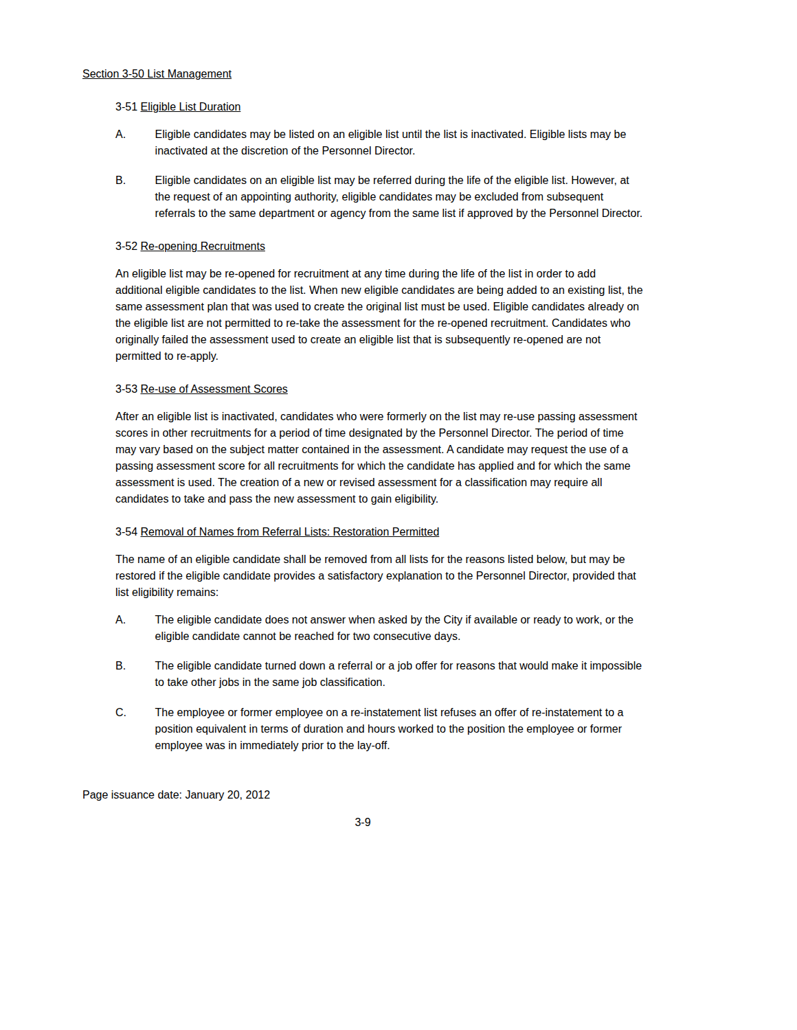Section 3-50 List Management
3-51 Eligible List Duration
A. Eligible candidates may be listed on an eligible list until the list is inactivated. Eligible lists may be inactivated at the discretion of the Personnel Director.
B. Eligible candidates on an eligible list may be referred during the life of the eligible list. However, at the request of an appointing authority, eligible candidates may be excluded from subsequent referrals to the same department or agency from the same list if approved by the Personnel Director.
3-52 Re-opening Recruitments
An eligible list may be re-opened for recruitment at any time during the life of the list in order to add additional eligible candidates to the list. When new eligible candidates are being added to an existing list, the same assessment plan that was used to create the original list must be used. Eligible candidates already on the eligible list are not permitted to re-take the assessment for the re-opened recruitment. Candidates who originally failed the assessment used to create an eligible list that is subsequently re-opened are not permitted to re-apply.
3-53 Re-use of Assessment Scores
After an eligible list is inactivated, candidates who were formerly on the list may re-use passing assessment scores in other recruitments for a period of time designated by the Personnel Director. The period of time may vary based on the subject matter contained in the assessment. A candidate may request the use of a passing assessment score for all recruitments for which the candidate has applied and for which the same assessment is used. The creation of a new or revised assessment for a classification may require all candidates to take and pass the new assessment to gain eligibility.
3-54 Removal of Names from Referral Lists: Restoration Permitted
The name of an eligible candidate shall be removed from all lists for the reasons listed below, but may be restored if the eligible candidate provides a satisfactory explanation to the Personnel Director, provided that list eligibility remains:
A. The eligible candidate does not answer when asked by the City if available or ready to work, or the eligible candidate cannot be reached for two consecutive days.
B. The eligible candidate turned down a referral or a job offer for reasons that would make it impossible to take other jobs in the same job classification.
C. The employee or former employee on a re-instatement list refuses an offer of re-instatement to a position equivalent in terms of duration and hours worked to the position the employee or former employee was in immediately prior to the lay-off.
Page issuance date: January 20, 2012
3-9